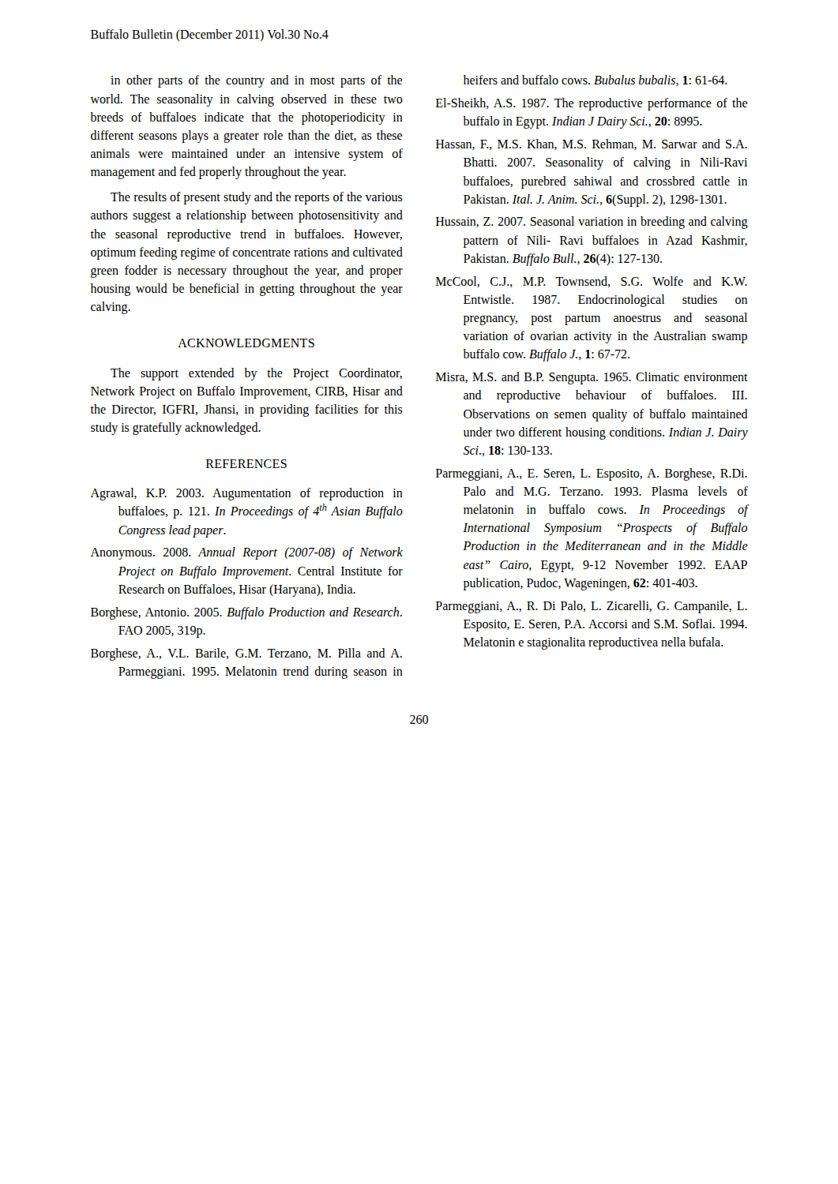Buffalo Bulletin (December 2011) Vol.30 No.4
in other parts of the country and in most parts of the world. The seasonality in calving observed in these two breeds of buffaloes indicate that the photoperiodicity in different seasons plays a greater role than the diet, as these animals were maintained under an intensive system of management and fed properly throughout the year.
The results of present study and the reports of the various authors suggest a relationship between photosensitivity and the seasonal reproductive trend in buffaloes. However, optimum feeding regime of concentrate rations and cultivated green fodder is necessary throughout the year, and proper housing would be beneficial in getting throughout the year calving.
Acknowledgments
The support extended by the Project Coordinator, Network Project on Buffalo Improvement, CIRB, Hisar and the Director, IGFRI, Jhansi, in providing facilities for this study is gratefully acknowledged.
References
Agrawal, K.P. 2003. Augumentation of reproduction in buffaloes, p. 121. In Proceedings of 4th Asian Buffalo Congress lead paper.
Anonymous. 2008. Annual Report (2007-08) of Network Project on Buffalo Improvement. Central Institute for Research on Buffaloes, Hisar (Haryana), India.
Borghese, Antonio. 2005. Buffalo Production and Research. FAO 2005, 319p.
Borghese, A., V.L. Barile, G.M. Terzano, M. Pilla and A. Parmeggiani. 1995. Melatonin trend during season in heifers and buffalo cows. Bubalus bubalis, 1: 61-64.
El-Sheikh, A.S. 1987. The reproductive performance of the buffalo in Egypt. Indian J Dairy Sci., 20: 8995.
Hassan, F., M.S. Khan, M.S. Rehman, M. Sarwar and S.A. Bhatti. 2007. Seasonality of calving in Nili-Ravi buffaloes, purebred sahiwal and crossbred cattle in Pakistan. Ital. J. Anim. Sci., 6(Suppl. 2), 1298-1301.
Hussain, Z. 2007. Seasonal variation in breeding and calving pattern of Nili- Ravi buffaloes in Azad Kashmir, Pakistan. Buffalo Bull., 26(4): 127-130.
McCool, C.J., M.P. Townsend, S.G. Wolfe and K.W. Entwistle. 1987. Endocrinological studies on pregnancy, post partum anoestrus and seasonal variation of ovarian activity in the Australian swamp buffalo cow. Buffalo J., 1: 67-72.
Misra, M.S. and B.P. Sengupta. 1965. Climatic environment and reproductive behaviour of buffaloes. III. Observations on semen quality of buffalo maintained under two different housing conditions. Indian J. Dairy Sci., 18: 130-133.
Parmeggiani, A., E. Seren, L. Esposito, A. Borghese, R.Di. Palo and M.G. Terzano. 1993. Plasma levels of melatonin in buffalo cows. In Proceedings of International Symposium “Prospects of Buffalo Production in the Mediterranean and in the Middle east” Cairo, Egypt, 9-12 November 1992. EAAP publication, Pudoc, Wageningen, 62: 401-403.
Parmeggiani, A., R. Di Palo, L. Zicarelli, G. Campanile, L. Esposito, E. Seren, P.A. Accorsi and S.M. Soflai. 1994. Melatonin e stagionalita reproductivea nella bufala.
260